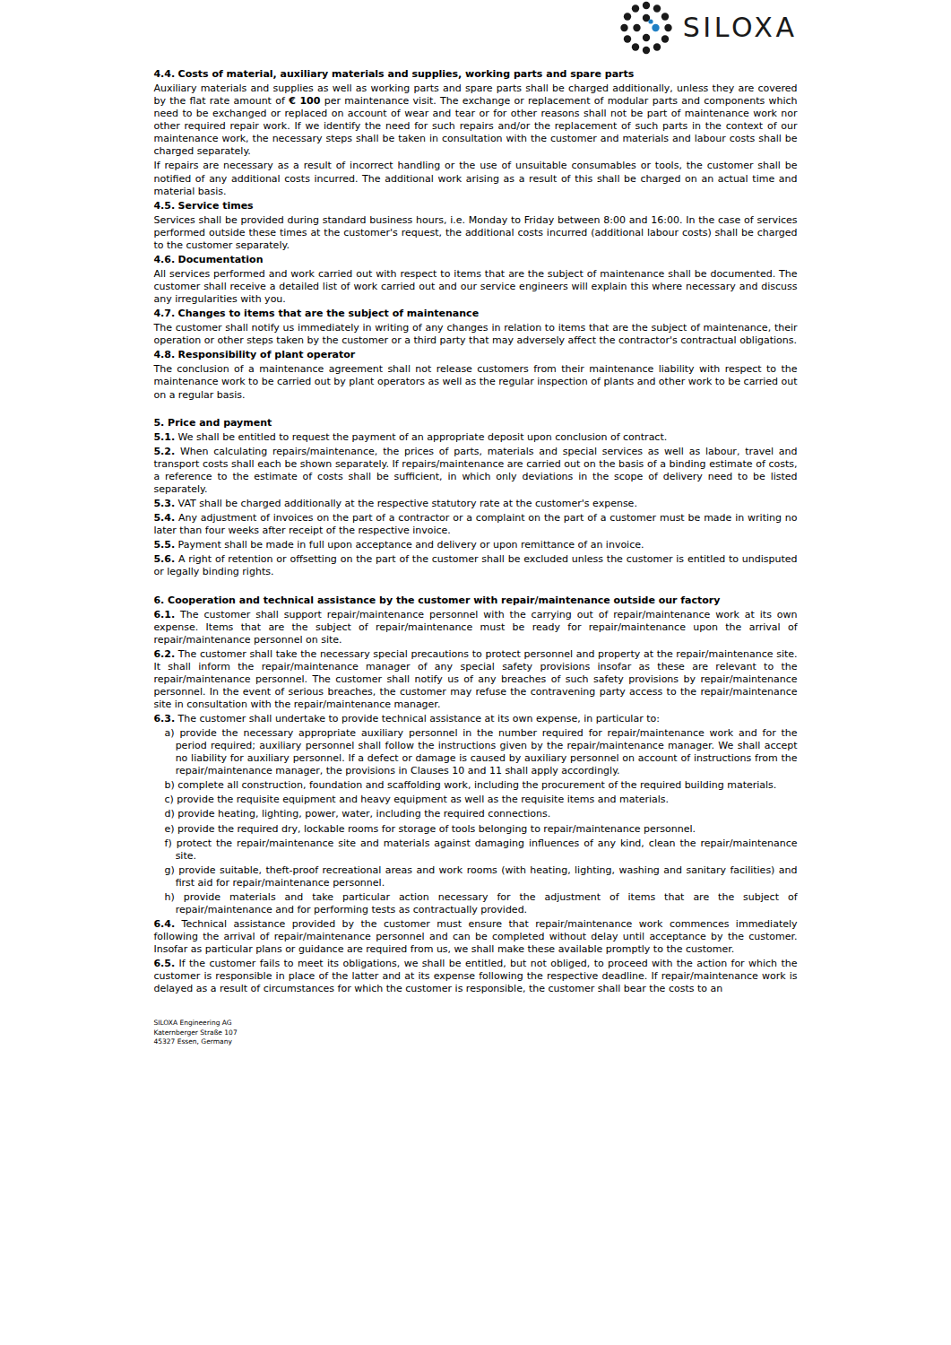SILOXA
4.4. Costs of material, auxiliary materials and supplies, working parts and spare parts
Auxiliary materials and supplies as well as working parts and spare parts shall be charged additionally, unless they are covered by the flat rate amount of € 100 per maintenance visit. The exchange or replacement of modular parts and components which need to be exchanged or replaced on account of wear and tear or for other reasons shall not be part of maintenance work nor other required repair work. If we identify the need for such repairs and/or the replacement of such parts in the context of our maintenance work, the necessary steps shall be taken in consultation with the customer and materials and labour costs shall be charged separately.
If repairs are necessary as a result of incorrect handling or the use of unsuitable consumables or tools, the customer shall be notified of any additional costs incurred. The additional work arising as a result of this shall be charged on an actual time and material basis.
4.5. Service times
Services shall be provided during standard business hours, i.e. Monday to Friday between 8:00 and 16:00. In the case of services performed outside these times at the customer's request, the additional costs incurred (additional labour costs) shall be charged to the customer separately.
4.6. Documentation
All services performed and work carried out with respect to items that are the subject of maintenance shall be documented. The customer shall receive a detailed list of work carried out and our service engineers will explain this where necessary and discuss any irregularities with you.
4.7. Changes to items that are the subject of maintenance
The customer shall notify us immediately in writing of any changes in relation to items that are the subject of maintenance, their operation or other steps taken by the customer or a third party that may adversely affect the contractor's contractual obligations.
4.8. Responsibility of plant operator
The conclusion of a maintenance agreement shall not release customers from their maintenance liability with respect to the maintenance work to be carried out by plant operators as well as the regular inspection of plants and other work to be carried out on a regular basis.
5. Price and payment
5.1. We shall be entitled to request the payment of an appropriate deposit upon conclusion of contract.
5.2. When calculating repairs/maintenance, the prices of parts, materials and special services as well as labour, travel and transport costs shall each be shown separately. If repairs/maintenance are carried out on the basis of a binding estimate of costs, a reference to the estimate of costs shall be sufficient, in which only deviations in the scope of delivery need to be listed separately.
5.3. VAT shall be charged additionally at the respective statutory rate at the customer's expense.
5.4. Any adjustment of invoices on the part of a contractor or a complaint on the part of a customer must be made in writing no later than four weeks after receipt of the respective invoice.
5.5. Payment shall be made in full upon acceptance and delivery or upon remittance of an invoice.
5.6. A right of retention or offsetting on the part of the customer shall be excluded unless the customer is entitled to undisputed or legally binding rights.
6. Cooperation and technical assistance by the customer with repair/maintenance outside our factory
6.1. The customer shall support repair/maintenance personnel with the carrying out of repair/maintenance work at its own expense. Items that are the subject of repair/maintenance must be ready for repair/maintenance upon the arrival of repair/maintenance personnel on site.
6.2. The customer shall take the necessary special precautions to protect personnel and property at the repair/maintenance site. It shall inform the repair/maintenance manager of any special safety provisions insofar as these are relevant to the repair/maintenance personnel. The customer shall notify us of any breaches of such safety provisions by repair/maintenance personnel. In the event of serious breaches, the customer may refuse the contravening party access to the repair/maintenance site in consultation with the repair/maintenance manager.
6.3. The customer shall undertake to provide technical assistance at its own expense, in particular to:
a) provide the necessary appropriate auxiliary personnel in the number required for repair/maintenance work and for the period required; auxiliary personnel shall follow the instructions given by the repair/maintenance manager. We shall accept no liability for auxiliary personnel. If a defect or damage is caused by auxiliary personnel on account of instructions from the repair/maintenance manager, the provisions in Clauses 10 and 11 shall apply accordingly.
b) complete all construction, foundation and scaffolding work, including the procurement of the required building materials.
c) provide the requisite equipment and heavy equipment as well as the requisite items and materials.
d) provide heating, lighting, power, water, including the required connections.
e) provide the required dry, lockable rooms for storage of tools belonging to repair/maintenance personnel.
f) protect the repair/maintenance site and materials against damaging influences of any kind, clean the repair/maintenance site.
g) provide suitable, theft-proof recreational areas and work rooms (with heating, lighting, washing and sanitary facilities) and first aid for repair/maintenance personnel.
h) provide materials and take particular action necessary for the adjustment of items that are the subject of repair/maintenance and for performing tests as contractually provided.
6.4. Technical assistance provided by the customer must ensure that repair/maintenance work commences immediately following the arrival of repair/maintenance personnel and can be completed without delay until acceptance by the customer. Insofar as particular plans or guidance are required from us, we shall make these available promptly to the customer.
6.5. If the customer fails to meet its obligations, we shall be entitled, but not obliged, to proceed with the action for which the customer is responsible in place of the latter and at its expense following the respective deadline. If repair/maintenance work is delayed as a result of circumstances for which the customer is responsible, the customer shall bear the costs to an
SILOXA Engineering AG
Katernberger Straße 107
45327 Essen, Germany